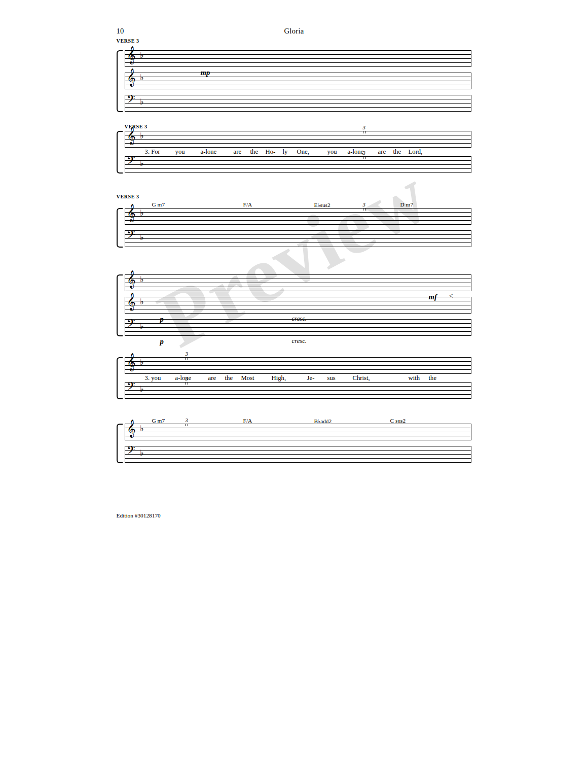10
Gloria
Verse 3
𝄞 ♭ mp
𝄞 ♭
𝄢 ♭
VERSE 3
𝄞 ♭ 3
3. For you a‑lone are the Ho‑ ly One, you a‑lone are the Lord,
𝄢 ♭ 3
VERSE 3
G m7 F/A E♭sus2 D m7
𝄞 ♭ 3
𝄢 ♭
𝄞 ♭ mf <
𝄞 ♭ p cresc.
𝄢 ♭ p cresc.
𝄞 ♭ 3
3. you a‑lone are the Most High, Je‑ sus Christ, with the
𝄢 ♭ 3
G m7 F/A B♭add2 C sus2
𝄞 ♭ 3
𝄢 ♭
Preview
Edition #30128170